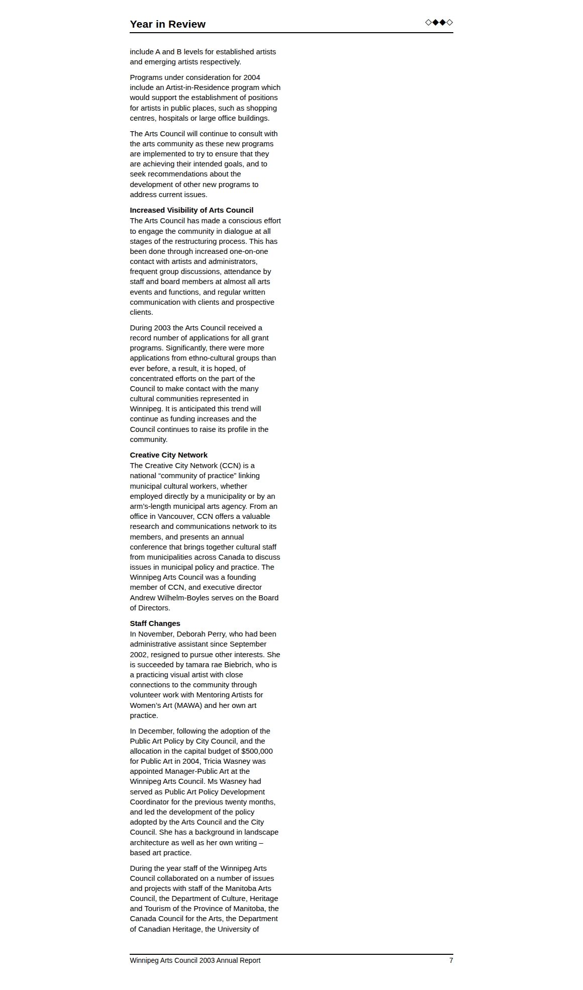Year in Review
◇◆◆◇
include A and B levels for established artists and emerging artists respectively.
Programs under consideration for 2004 include an Artist-in-Residence program which would support the establishment of positions for artists in public places, such as shopping centres, hospitals or large office buildings.
The Arts Council will continue to consult with the arts community as these new programs are implemented to try to ensure that they are achieving their intended goals, and to seek recommendations about the development of other new programs to address current issues.
Increased Visibility of Arts Council
The Arts Council has made a conscious effort to engage the community in dialogue at all stages of the restructuring process. This has been done through increased one-on-one contact with artists and administrators, frequent group discussions, attendance by staff and board members at almost all arts events and functions, and regular written communication with clients and prospective clients.
During 2003 the Arts Council received a record number of applications for all grant programs. Significantly, there were more applications from ethno-cultural groups than ever before, a result, it is hoped, of concentrated efforts on the part of the Council to make contact with the many cultural communities represented in Winnipeg. It is anticipated this trend will continue as funding increases and the Council continues to raise its profile in the community.
Creative City Network
The Creative City Network (CCN) is a national “community of practice” linking municipal cultural workers, whether employed directly by a municipality or by an arm’s-length municipal arts agency. From an office in Vancouver, CCN offers a valuable research and communications network to its members, and presents an annual conference that brings together cultural staff from municipalities across Canada to discuss issues in municipal policy and practice. The Winnipeg Arts Council was a founding member of CCN, and executive director Andrew Wilhelm-Boyles serves on the Board of Directors.
Staff Changes
In November, Deborah Perry, who had been administrative assistant since September 2002, resigned to pursue other interests. She is succeeded by tamara rae Biebrich, who is a practicing visual artist with close connections to the community through volunteer work with Mentoring Artists for Women’s Art (MAWA) and her own art practice.
In December, following the adoption of the Public Art Policy by City Council, and the allocation in the capital budget of $500,000 for Public Art in 2004, Tricia Wasney was appointed Manager-Public Art at the Winnipeg Arts Council. Ms Wasney had served as Public Art Policy Development Coordinator for the previous twenty months, and led the development of the policy adopted by the Arts Council and the City Council. She has a background in landscape architecture as well as her own writing – based art practice.
During the year staff of the Winnipeg Arts Council collaborated on a number of issues and projects with staff of the Manitoba Arts Council, the Department of Culture, Heritage and Tourism of the Province of Manitoba, the Canada Council for the Arts, the Department of Canadian Heritage, the University of
Winnipeg Arts Council 2003 Annual Report
7